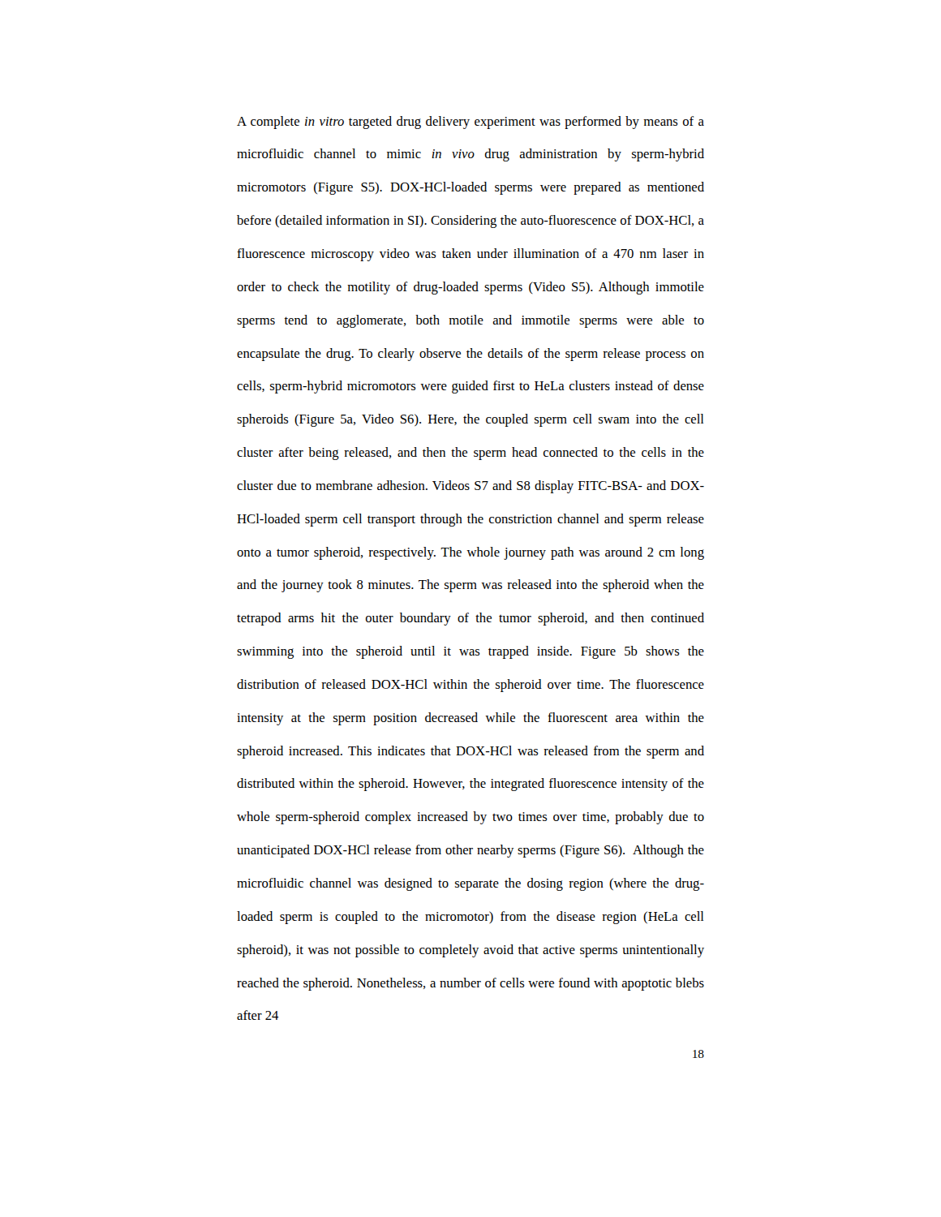A complete in vitro targeted drug delivery experiment was performed by means of a microfluidic channel to mimic in vivo drug administration by sperm-hybrid micromotors (Figure S5). DOX-HCl-loaded sperms were prepared as mentioned before (detailed information in SI). Considering the auto-fluorescence of DOX-HCl, a fluorescence microscopy video was taken under illumination of a 470 nm laser in order to check the motility of drug-loaded sperms (Video S5). Although immotile sperms tend to agglomerate, both motile and immotile sperms were able to encapsulate the drug. To clearly observe the details of the sperm release process on cells, sperm-hybrid micromotors were guided first to HeLa clusters instead of dense spheroids (Figure 5a, Video S6). Here, the coupled sperm cell swam into the cell cluster after being released, and then the sperm head connected to the cells in the cluster due to membrane adhesion. Videos S7 and S8 display FITC-BSA- and DOX-HCl-loaded sperm cell transport through the constriction channel and sperm release onto a tumor spheroid, respectively. The whole journey path was around 2 cm long and the journey took 8 minutes. The sperm was released into the spheroid when the tetrapod arms hit the outer boundary of the tumor spheroid, and then continued swimming into the spheroid until it was trapped inside. Figure 5b shows the distribution of released DOX-HCl within the spheroid over time. The fluorescence intensity at the sperm position decreased while the fluorescent area within the spheroid increased. This indicates that DOX-HCl was released from the sperm and distributed within the spheroid. However, the integrated fluorescence intensity of the whole sperm-spheroid complex increased by two times over time, probably due to unanticipated DOX-HCl release from other nearby sperms (Figure S6). Although the microfluidic channel was designed to separate the dosing region (where the drug-loaded sperm is coupled to the micromotor) from the disease region (HeLa cell spheroid), it was not possible to completely avoid that active sperms unintentionally reached the spheroid. Nonetheless, a number of cells were found with apoptotic blebs after 24
18